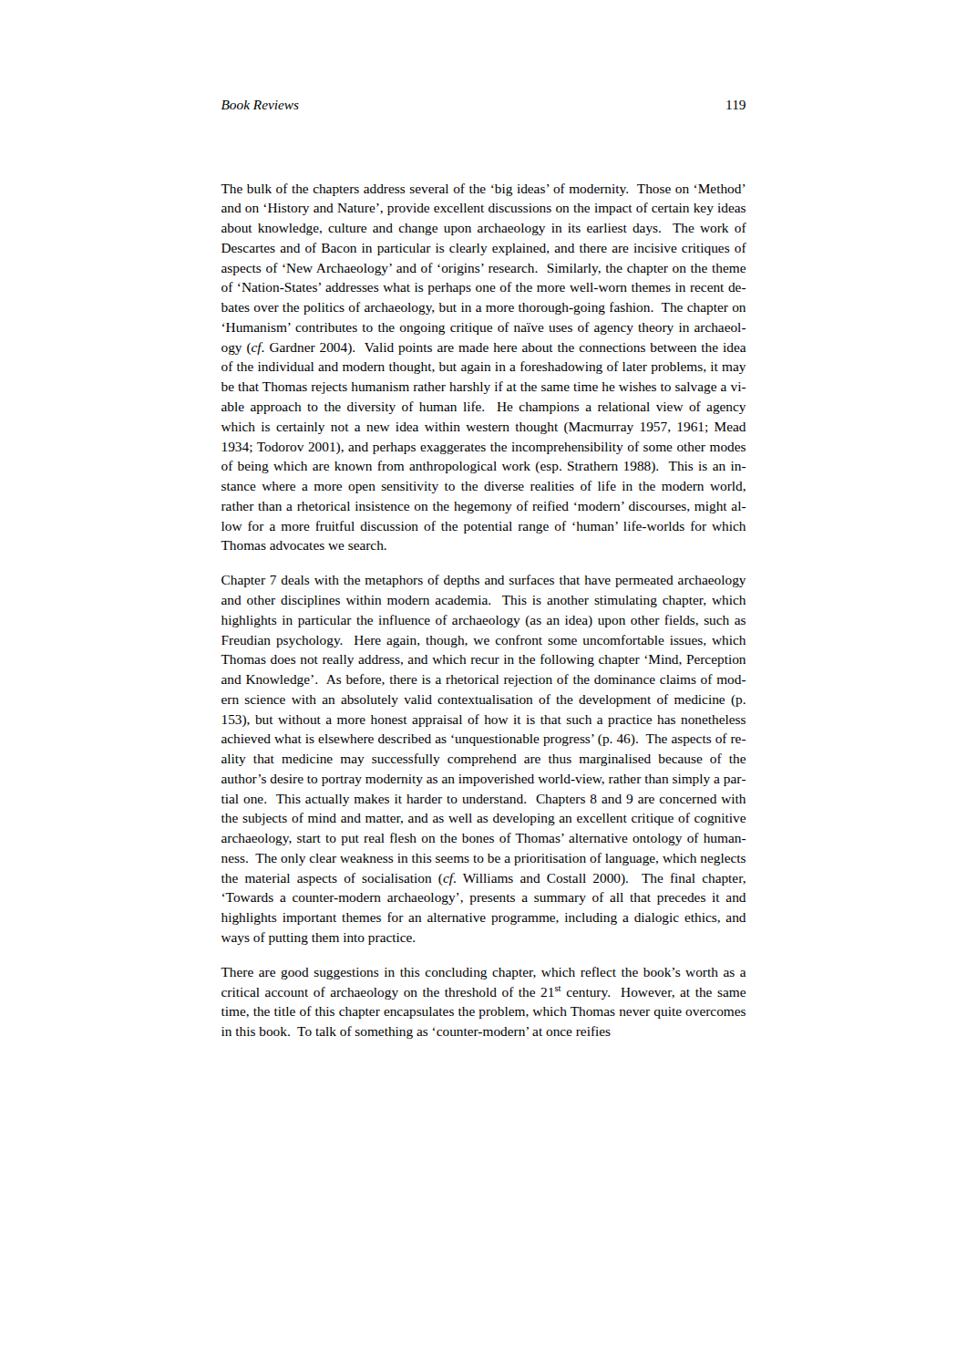Book Reviews 119
The bulk of the chapters address several of the ‘big ideas’ of modernity. Those on ‘Method’ and on ‘History and Nature’, provide excellent discussions on the impact of certain key ideas about knowledge, culture and change upon archaeology in its earliest days. The work of Descartes and of Bacon in particular is clearly explained, and there are incisive critiques of aspects of ‘New Archaeology’ and of ‘origins’ research. Similarly, the chapter on the theme of ‘Nation-States’ addresses what is perhaps one of the more well-worn themes in recent debates over the politics of archaeology, but in a more thorough-going fashion. The chapter on ‘Humanism’ contributes to the ongoing critique of naïve uses of agency theory in archaeology (cf. Gardner 2004). Valid points are made here about the connections between the idea of the individual and modern thought, but again in a foreshadowing of later problems, it may be that Thomas rejects humanism rather harshly if at the same time he wishes to salvage a viable approach to the diversity of human life. He champions a relational view of agency which is certainly not a new idea within western thought (Macmurray 1957, 1961; Mead 1934; Todorov 2001), and perhaps exaggerates the incomprehensibility of some other modes of being which are known from anthropological work (esp. Strathern 1988). This is an instance where a more open sensitivity to the diverse realities of life in the modern world, rather than a rhetorical insistence on the hegemony of reified ‘modern’ discourses, might allow for a more fruitful discussion of the potential range of ‘human’ life-worlds for which Thomas advocates we search.
Chapter 7 deals with the metaphors of depths and surfaces that have permeated archaeology and other disciplines within modern academia. This is another stimulating chapter, which highlights in particular the influence of archaeology (as an idea) upon other fields, such as Freudian psychology. Here again, though, we confront some uncomfortable issues, which Thomas does not really address, and which recur in the following chapter ‘Mind, Perception and Knowledge’. As before, there is a rhetorical rejection of the dominance claims of modern science with an absolutely valid contextualisation of the development of medicine (p. 153), but without a more honest appraisal of how it is that such a practice has nonetheless achieved what is elsewhere described as ‘unquestionable progress’ (p. 46). The aspects of reality that medicine may successfully comprehend are thus marginalised because of the author’s desire to portray modernity as an impoverished world-view, rather than simply a partial one. This actually makes it harder to understand. Chapters 8 and 9 are concerned with the subjects of mind and matter, and as well as developing an excellent critique of cognitive archaeology, start to put real flesh on the bones of Thomas’ alternative ontology of human-ness. The only clear weakness in this seems to be a prioritisation of language, which neglects the material aspects of socialisation (cf. Williams and Costall 2000). The final chapter, ‘Towards a counter-modern archaeology’, presents a summary of all that precedes it and highlights important themes for an alternative programme, including a dialogic ethics, and ways of putting them into practice.
There are good suggestions in this concluding chapter, which reflect the book’s worth as a critical account of archaeology on the threshold of the 21st century. However, at the same time, the title of this chapter encapsulates the problem, which Thomas never quite overcomes in this book. To talk of something as ‘counter-modern’ at once reifies